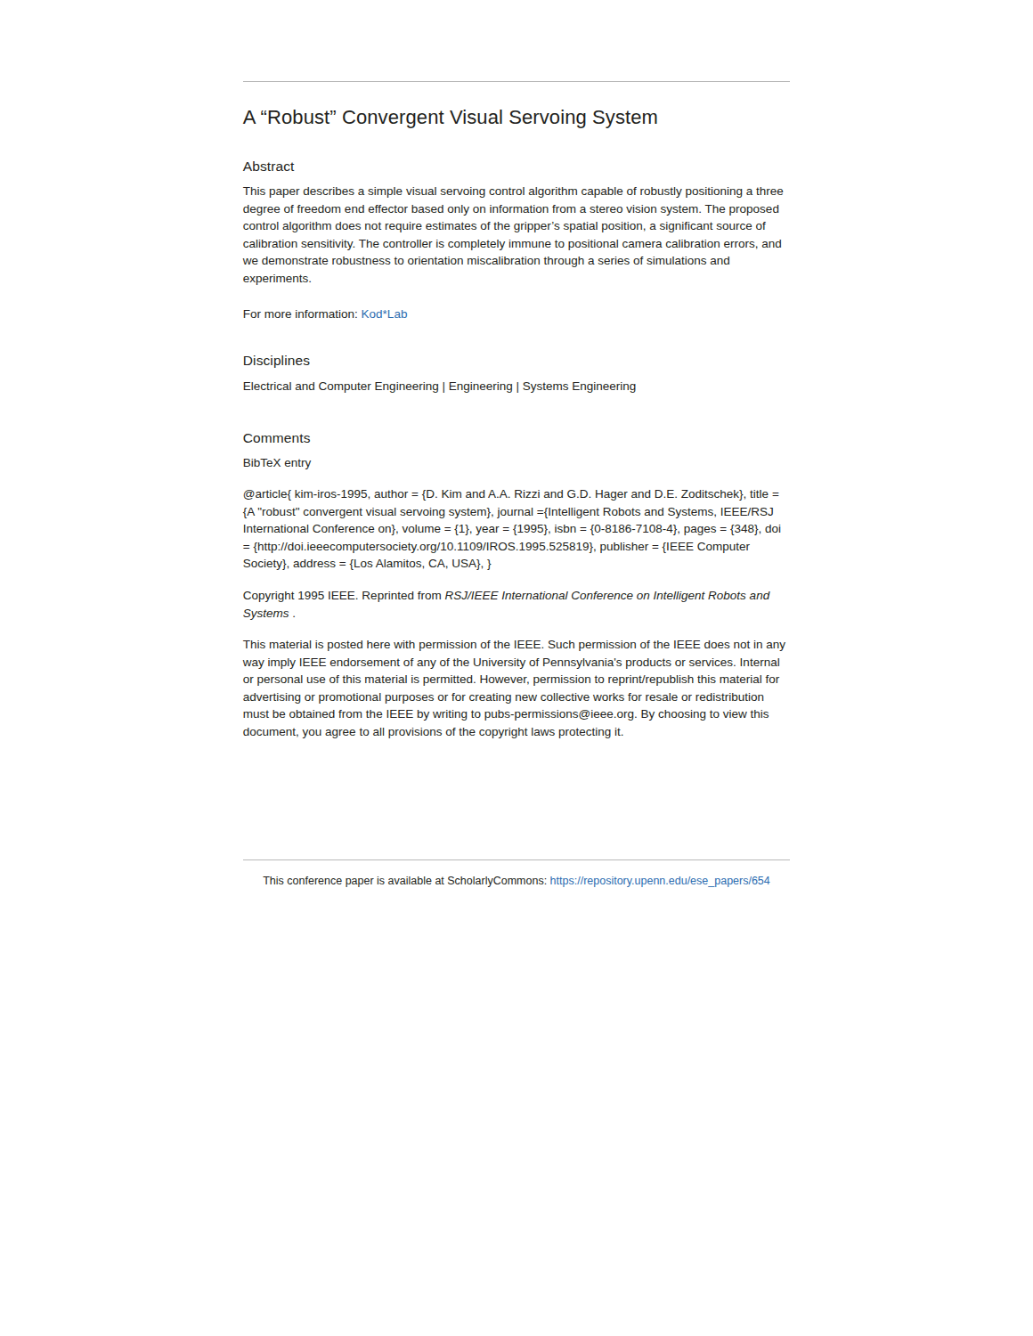A “Robust” Convergent Visual Servoing System
Abstract
This paper describes a simple visual servoing control algorithm capable of robustly positioning a three degree of freedom end effector based only on information from a stereo vision system. The proposed control algorithm does not require estimates of the gripper’s spatial position, a significant source of calibration sensitivity. The controller is completely immune to positional camera calibration errors, and we demonstrate robustness to orientation miscalibration through a series of simulations and experiments.
For more information: Kod*Lab
Disciplines
Electrical and Computer Engineering | Engineering | Systems Engineering
Comments
BibTeX entry
@article{ kim-iros-1995, author = {D. Kim and A.A. Rizzi and G.D. Hager and D.E. Zoditschek}, title = {A "robust" convergent visual servoing system}, journal ={Intelligent Robots and Systems, IEEE/RSJ International Conference on}, volume = {1}, year = {1995}, isbn = {0-8186-7108-4}, pages = {348}, doi = {http://doi.ieeecomputersociety.org/10.1109/IROS.1995.525819}, publisher = {IEEE Computer Society}, address = {Los Alamitos, CA, USA}, }
Copyright 1995 IEEE. Reprinted from RSJ/IEEE International Conference on Intelligent Robots and Systems .
This material is posted here with permission of the IEEE. Such permission of the IEEE does not in any way imply IEEE endorsement of any of the University of Pennsylvania's products or services. Internal or personal use of this material is permitted. However, permission to reprint/republish this material for advertising or promotional purposes or for creating new collective works for resale or redistribution must be obtained from the IEEE by writing to pubs-permissions@ieee.org. By choosing to view this document, you agree to all provisions of the copyright laws protecting it.
This conference paper is available at ScholarlyCommons: https://repository.upenn.edu/ese_papers/654